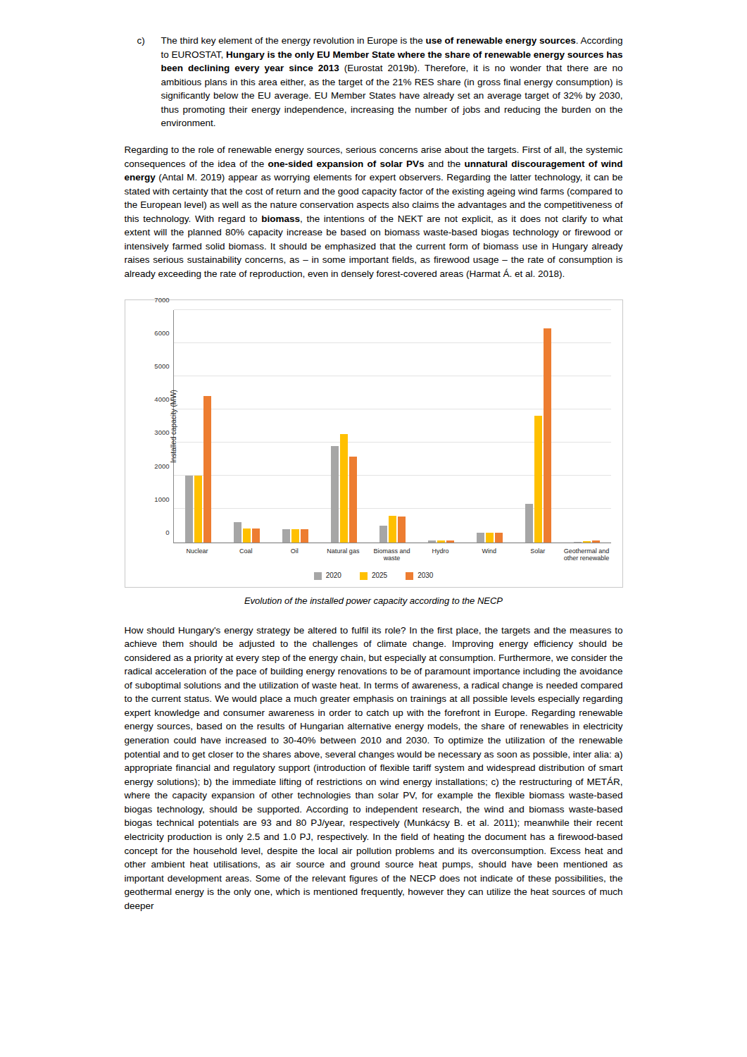c) The third key element of the energy revolution in Europe is the use of renewable energy sources. According to EUROSTAT, Hungary is the only EU Member State where the share of renewable energy sources has been declining every year since 2013 (Eurostat 2019b). Therefore, it is no wonder that there are no ambitious plans in this area either, as the target of the 21% RES share (in gross final energy consumption) is significantly below the EU average. EU Member States have already set an average target of 32% by 2030, thus promoting their energy independence, increasing the number of jobs and reducing the burden on the environment.
Regarding to the role of renewable energy sources, serious concerns arise about the targets. First of all, the systemic consequences of the idea of the one-sided expansion of solar PVs and the unnatural discouragement of wind energy (Antal M. 2019) appear as worrying elements for expert observers. Regarding the latter technology, it can be stated with certainty that the cost of return and the good capacity factor of the existing ageing wind farms (compared to the European level) as well as the nature conservation aspects also claims the advantages and the competitiveness of this technology. With regard to biomass, the intentions of the NEKT are not explicit, as it does not clarify to what extent will the planned 80% capacity increase be based on biomass waste-based biogas technology or firewood or intensively farmed solid biomass. It should be emphasized that the current form of biomass use in Hungary already raises serious sustainability concerns, as – in some important fields, as firewood usage – the rate of consumption is already exceeding the rate of reproduction, even in densely forest-covered areas (Harmat Á. et al. 2018).
Installed capacity (MW)
0
1000
2000
3000
4000
5000
6000
7000
Nuclear Coal Oil Natural gas Biomass and waste Hydro Wind Solar Geothermal and other renewable
2020 2025 2030
Evolution of the installed power capacity according to the NECP
How should Hungary's energy strategy be altered to fulfil its role? In the first place, the targets and the measures to achieve them should be adjusted to the challenges of climate change. Improving energy efficiency should be considered as a priority at every step of the energy chain, but especially at consumption. Furthermore, we consider the radical acceleration of the pace of building energy renovations to be of paramount importance including the avoidance of suboptimal solutions and the utilization of waste heat. In terms of awareness, a radical change is needed compared to the current status. We would place a much greater emphasis on trainings at all possible levels especially regarding expert knowledge and consumer awareness in order to catch up with the forefront in Europe. Regarding renewable energy sources, based on the results of Hungarian alternative energy models, the share of renewables in electricity generation could have increased to 30-40% between 2010 and 2030. To optimize the utilization of the renewable potential and to get closer to the shares above, several changes would be necessary as soon as possible, inter alia: a) appropriate financial and regulatory support (introduction of flexible tariff system and widespread distribution of smart energy solutions); b) the immediate lifting of restrictions on wind energy installations; c) the restructuring of METÁR, where the capacity expansion of other technologies than solar PV, for example the flexible biomass waste-based biogas technology, should be supported. According to independent research, the wind and biomass waste-based biogas technical potentials are 93 and 80 PJ/year, respectively (Munkácsy B. et al. 2011); meanwhile their recent electricity production is only 2.5 and 1.0 PJ, respectively. In the field of heating the document has a firewood-based concept for the household level, despite the local air pollution problems and its overconsumption. Excess heat and other ambient heat utilisations, as air source and ground source heat pumps, should have been mentioned as important development areas. Some of the relevant figures of the NECP does not indicate of these possibilities, the geothermal energy is the only one, which is mentioned frequently, however they can utilize the heat sources of much deeper